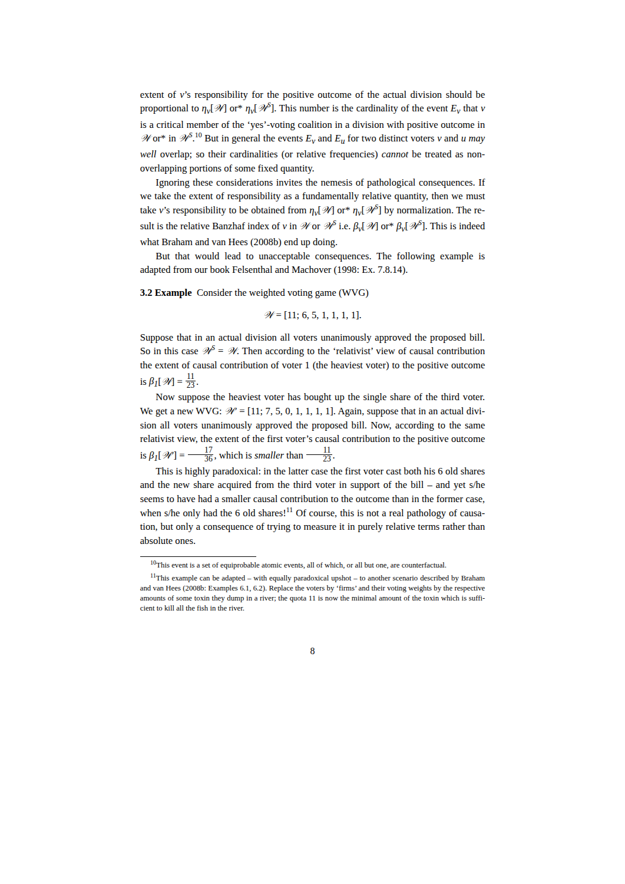extent of v’s responsibility for the positive outcome of the actual division should be proportional to ηv[𝒲] or* ηv[𝒲S]. This number is the cardinality of the event Ev that v is a critical member of the ‘yes’-voting coalition in a division with positive outcome in 𝒲 or* in 𝒲S.10 But in general the events Ev and Eu for two distinct voters v and u may well overlap; so their cardinalities (or relative frequencies) cannot be treated as non-overlapping portions of some fixed quantity.
Ignoring these considerations invites the nemesis of pathological consequences. If we take the extent of responsibility as a fundamentally relative quantity, then we must take v’s responsibility to be obtained from ηv[𝒲] or* ηv[𝒲S] by normalization. The result is the relative Banzhaf index of v in 𝒲 or 𝒲S i.e. βv[𝒲] or* βv[𝒲S]. This is indeed what Braham and van Hees (2008b) end up doing.
But that would lead to unacceptable consequences. The following example is adapted from our book Felsenthal and Machover (1998: Ex. 7.8.14).
3.2 Example Consider the weighted voting game (WVG)
𝒲 = [11; 6, 5, 1, 1, 1, 1].
Suppose that in an actual division all voters unanimously approved the proposed bill. So in this case 𝒲S = 𝒲. Then according to the ‘relativist’ view of causal contribution the extent of causal contribution of voter 1 (the heaviest voter) to the positive outcome is β1[𝒲] = 1123.
Now suppose the heaviest voter has bought up the single share of the third voter. We get a new WVG: 𝒲′ = [11; 7, 5, 0, 1, 1, 1, 1]. Again, suppose that in an actual division all voters unanimously approved the proposed bill. Now, according to the same relativist view, the extent of the first voter’s causal contribution to the positive outcome is β1[𝒲′] = 1736, which is smaller than 1123.
This is highly paradoxical: in the latter case the first voter cast both his 6 old shares and the new share acquired from the third voter in support of the bill – and yet s/he seems to have had a smaller causal contribution to the outcome than in the former case, when s/he only had the 6 old shares!11 Of course, this is not a real pathology of causation, but only a consequence of trying to measure it in purely relative terms rather than absolute ones.
10This event is a set of equiprobable atomic events, all of which, or all but one, are counterfactual.
11This example can be adapted – with equally paradoxical upshot – to another scenario described by Braham and van Hees (2008b: Examples 6.1, 6.2). Replace the voters by ‘firms’ and their voting weights by the respective amounts of some toxin they dump in a river; the quota 11 is now the minimal amount of the toxin which is sufficient to kill all the fish in the river.
8